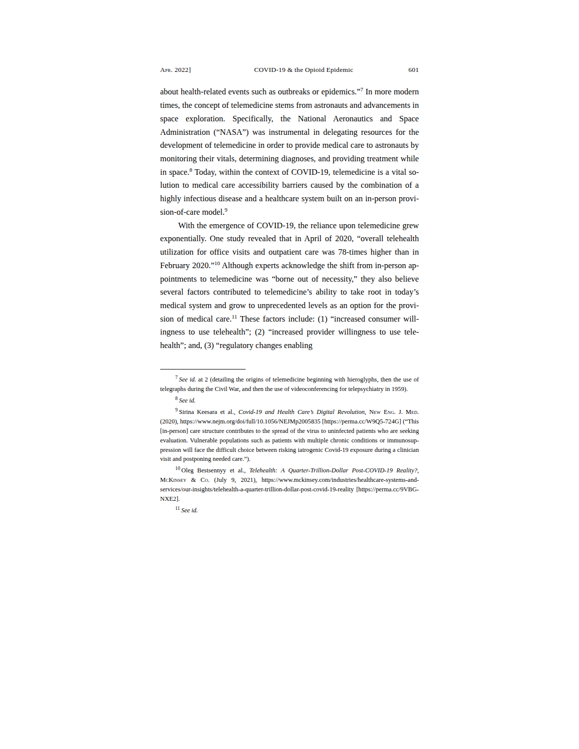Apr. 2022] COVID-19 & the Opioid Epidemic 601
about health-related events such as outbreaks or epidemics.”7 In more modern times, the concept of telemedicine stems from astronauts and advancements in space exploration. Specifically, the National Aeronautics and Space Administration (“NASA”) was instrumental in delegating resources for the development of telemedicine in order to provide medical care to astronauts by monitoring their vitals, determining diagnoses, and providing treatment while in space.8 Today, within the context of COVID-19, telemedicine is a vital solution to medical care accessibility barriers caused by the combination of a highly infectious disease and a healthcare system built on an in-person provision-of-care model.9
With the emergence of COVID-19, the reliance upon telemedicine grew exponentially. One study revealed that in April of 2020, “overall telehealth utilization for office visits and outpatient care was 78-times higher than in February 2020.”10 Although experts acknowledge the shift from in-person appointments to telemedicine was “borne out of necessity,” they also believe several factors contributed to telemedicine’s ability to take root in today’s medical system and grow to unprecedented levels as an option for the provision of medical care.11 These factors include: (1) “increased consumer willingness to use telehealth”; (2) “increased provider willingness to use telehealth”; and, (3) “regulatory changes enabling
7 See id. at 2 (detailing the origins of telemedicine beginning with hieroglyphs, then the use of telegraphs during the Civil War, and then the use of videoconferencing for telepsychiatry in 1959).
8 See id.
9 Sirina Keesara et al., Covid-19 and Health Care’s Digital Revolution, New Eng. J. Med. (2020), https://www.nejm.org/doi/full/10.1056/NEJMp2005835 [https://perma.cc/W9Q5-724G] (“This [in-person] care structure contributes to the spread of the virus to uninfected patients who are seeking evaluation. Vulnerable populations such as patients with multiple chronic conditions or immunosuppression will face the difficult choice between risking iatrogenic Covid-19 exposure during a clinician visit and postponing needed care.”).
10 Oleg Bestsennyy et al., Telehealth: A Quarter-Trillion-Dollar Post-COVID-19 Reality?, McKinsey & Co. (July 9, 2021), https://www.mckinsey.com/industries/healthcare-systems-and-services/our-insights/telehealth-a-quarter-trillion-dollar-post-covid-19-reality [https://perma.cc/9VBG-NXE2].
11 See id.